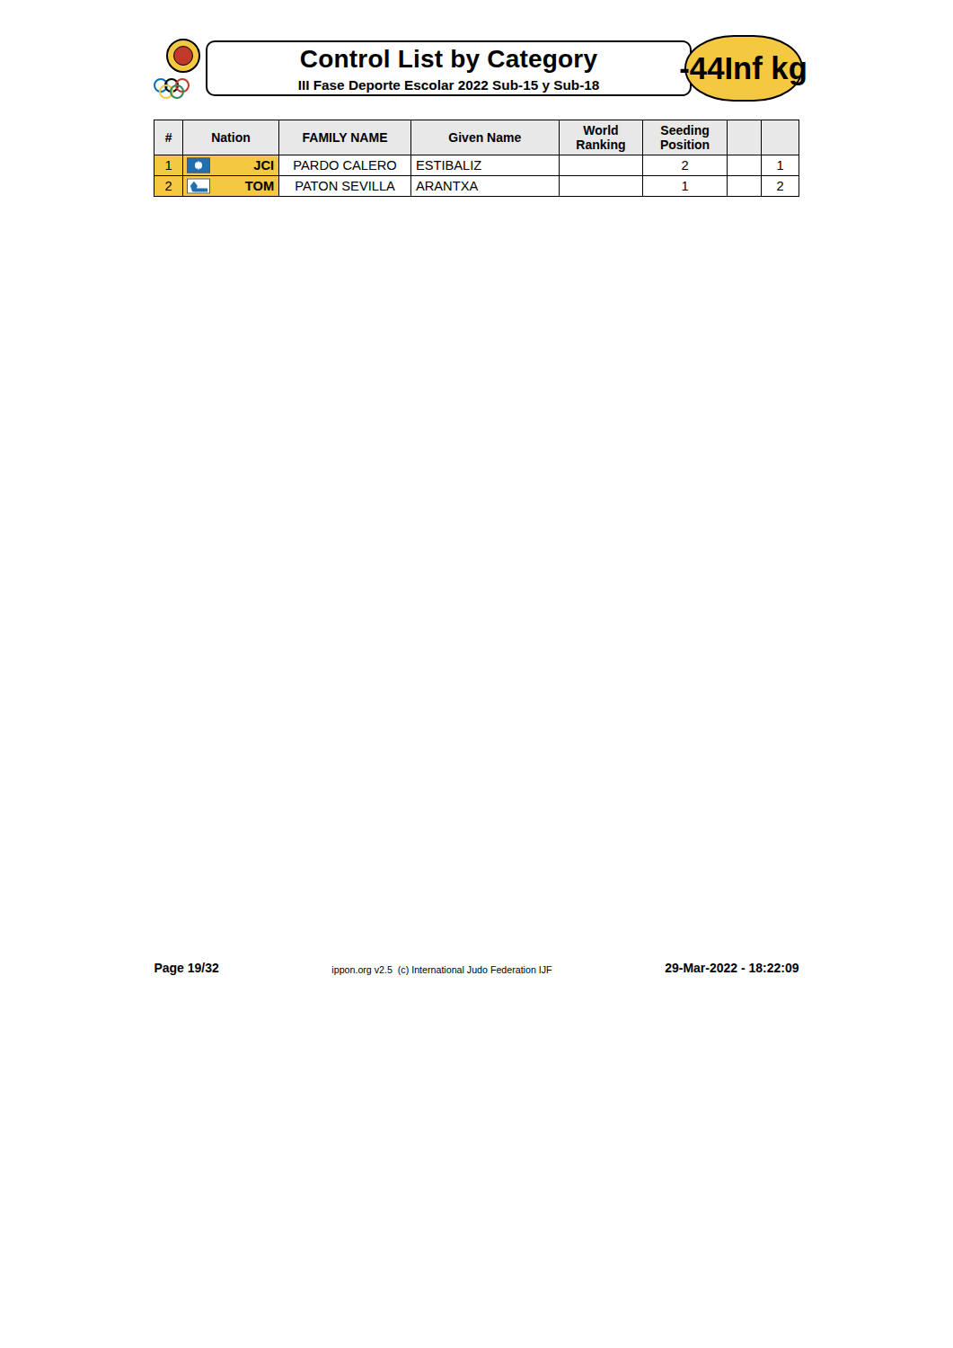Control List by Category
III Fase Deporte Escolar 2022 Sub-15 y Sub-18
-44Inf kg
| # | Nation | FAMILY NAME | Given Name | World Ranking | Seeding Position | | |
| --- | --- | --- | --- | --- | --- | --- | --- |
| 1 | JCI | PARDO CALERO | ESTIBALIZ | | 2 | | 1 |
| 2 | TOM | PATON SEVILLA | ARANTXA | | 1 | | 2 |
Page 19/32
ippon.org v2.5 (c) International Judo Federation IJF
29-Mar-2022 - 18:22:09